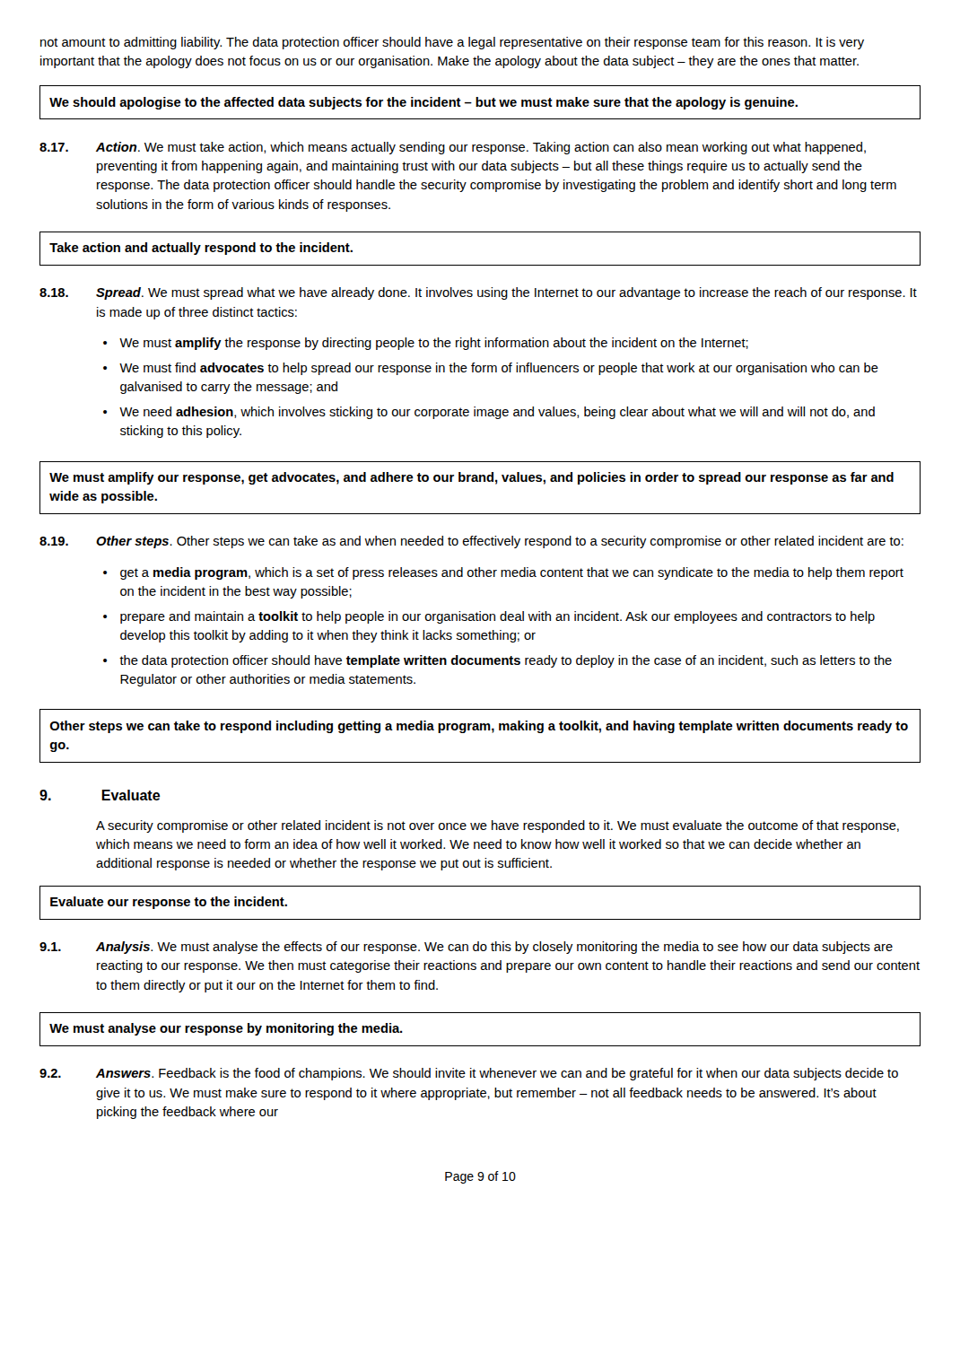not amount to admitting liability. The data protection officer should have a legal representative on their response team for this reason. It is very important that the apology does not focus on us or our organisation. Make the apology about the data subject – they are the ones that matter.
We should apologise to the affected data subjects for the incident – but we must make sure that the apology is genuine.
8.17.
Action. We must take action, which means actually sending our response. Taking action can also mean working out what happened, preventing it from happening again, and maintaining trust with our data subjects – but all these things require us to actually send the response. The data protection officer should handle the security compromise by investigating the problem and identify short and long term solutions in the form of various kinds of responses.
Take action and actually respond to the incident.
8.18.
Spread. We must spread what we have already done. It involves using the Internet to our advantage to increase the reach of our response. It is made up of three distinct tactics:
We must amplify the response by directing people to the right information about the incident on the Internet;
We must find advocates to help spread our response in the form of influencers or people that work at our organisation who can be galvanised to carry the message; and
We need adhesion, which involves sticking to our corporate image and values, being clear about what we will and will not do, and sticking to this policy.
We must amplify our response, get advocates, and adhere to our brand, values, and policies in order to spread our response as far and wide as possible.
8.19.
Other steps. Other steps we can take as and when needed to effectively respond to a security compromise or other related incident are to:
get a media program, which is a set of press releases and other media content that we can syndicate to the media to help them report on the incident in the best way possible;
prepare and maintain a toolkit to help people in our organisation deal with an incident. Ask our employees and contractors to help develop this toolkit by adding to it when they think it lacks something; or
the data protection officer should have template written documents ready to deploy in the case of an incident, such as letters to the Regulator or other authorities or media statements.
Other steps we can take to respond including getting a media program, making a toolkit, and having template written documents ready to go.
9. Evaluate
A security compromise or other related incident is not over once we have responded to it. We must evaluate the outcome of that response, which means we need to form an idea of how well it worked. We need to know how well it worked so that we can decide whether an additional response is needed or whether the response we put out is sufficient.
Evaluate our response to the incident.
9.1.
Analysis. We must analyse the effects of our response. We can do this by closely monitoring the media to see how our data subjects are reacting to our response. We then must categorise their reactions and prepare our own content to handle their reactions and send our content to them directly or put it our on the Internet for them to find.
We must analyse our response by monitoring the media.
9.2.
Answers. Feedback is the food of champions. We should invite it whenever we can and be grateful for it when our data subjects decide to give it to us. We must make sure to respond to it where appropriate, but remember – not all feedback needs to be answered. It’s about picking the feedback where our
Page 9 of 10